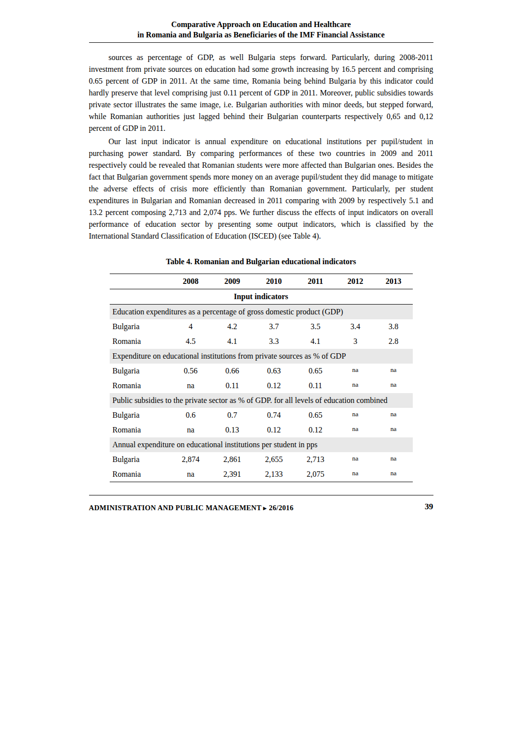Comparative Approach on Education and Healthcare
in Romania and Bulgaria as Beneficiaries of the IMF Financial Assistance
sources as percentage of GDP, as well Bulgaria steps forward. Particularly, during 2008-2011 investment from private sources on education had some growth increasing by 16.5 percent and comprising 0.65 percent of GDP in 2011. At the same time, Romania being behind Bulgaria by this indicator could hardly preserve that level comprising just 0.11 percent of GDP in 2011. Moreover, public subsidies towards private sector illustrates the same image, i.e. Bulgarian authorities with minor deeds, but stepped forward, while Romanian authorities just lagged behind their Bulgarian counterparts respectively 0,65 and 0,12 percent of GDP in 2011.
Our last input indicator is annual expenditure on educational institutions per pupil/student in purchasing power standard. By comparing performances of these two countries in 2009 and 2011 respectively could be revealed that Romanian students were more affected than Bulgarian ones. Besides the fact that Bulgarian government spends more money on an average pupil/student they did manage to mitigate the adverse effects of crisis more efficiently than Romanian government. Particularly, per student expenditures in Bulgarian and Romanian decreased in 2011 comparing with 2009 by respectively 5.1 and 13.2 percent composing 2,713 and 2,074 pps. We further discuss the effects of input indicators on overall performance of education sector by presenting some output indicators, which is classified by the International Standard Classification of Education (ISCED) (see Table 4).
Table 4. Romanian and Bulgarian educational indicators
| | 2008 | 2009 | 2010 | 2011 | 2012 | 2013 |
| --- | --- | --- | --- | --- | --- | --- |
| Input indicators |
| Education expenditures as a percentage of gross domestic product (GDP) |
| Bulgaria | 4 | 4.2 | 3.7 | 3.5 | 3.4 | 3.8 |
| Romania | 4.5 | 4.1 | 3.3 | 4.1 | 3 | 2.8 |
| Expenditure on educational institutions from private sources as % of GDP |
| Bulgaria | 0.56 | 0.66 | 0.63 | 0.65 | na | na |
| Romania | na | 0.11 | 0.12 | 0.11 | na | na |
| Public subsidies to the private sector as % of GDP. for all levels of education combined |
| Bulgaria | 0.6 | 0.7 | 0.74 | 0.65 | na | na |
| Romania | na | 0.13 | 0.12 | 0.12 | na | na |
| Annual expenditure on educational institutions per student in pps |
| Bulgaria | 2,874 | 2,861 | 2,655 | 2,713 | na | na |
| Romania | na | 2,391 | 2,133 | 2,075 | na | na |
ADMINISTRATION AND PUBLIC MANAGEMENT ▸ 26/2016 39